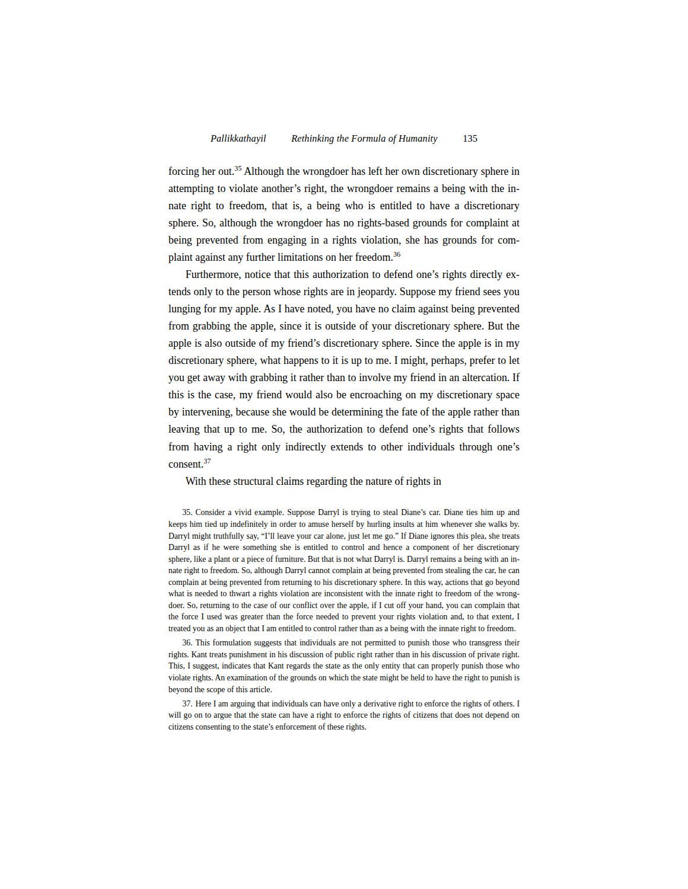Pallikkathayil Rethinking the Formula of Humanity 135
forcing her out.35 Although the wrongdoer has left her own discretionary sphere in attempting to violate another’s right, the wrongdoer remains a being with the innate right to freedom, that is, a being who is entitled to have a discretionary sphere. So, although the wrongdoer has no rights-based grounds for complaint at being prevented from engaging in a rights violation, she has grounds for complaint against any further limitations on her freedom.36
Furthermore, notice that this authorization to defend one’s rights directly extends only to the person whose rights are in jeopardy. Suppose my friend sees you lunging for my apple. As I have noted, you have no claim against being prevented from grabbing the apple, since it is outside of your discretionary sphere. But the apple is also outside of my friend’s discretionary sphere. Since the apple is in my discretionary sphere, what happens to it is up to me. I might, perhaps, prefer to let you get away with grabbing it rather than to involve my friend in an altercation. If this is the case, my friend would also be encroaching on my discretionary space by intervening, because she would be determining the fate of the apple rather than leaving that up to me. So, the authorization to defend one’s rights that follows from having a right only indirectly extends to other individuals through one’s consent.37
With these structural claims regarding the nature of rights in
35. Consider a vivid example. Suppose Darryl is trying to steal Diane’s car. Diane ties him up and keeps him tied up indefinitely in order to amuse herself by hurling insults at him whenever she walks by. Darryl might truthfully say, “I’ll leave your car alone, just let me go.” If Diane ignores this plea, she treats Darryl as if he were something she is entitled to control and hence a component of her discretionary sphere, like a plant or a piece of furniture. But that is not what Darryl is. Darryl remains a being with an innate right to freedom. So, although Darryl cannot complain at being prevented from stealing the car, he can complain at being prevented from returning to his discretionary sphere. In this way, actions that go beyond what is needed to thwart a rights violation are inconsistent with the innate right to freedom of the wrongdoer. So, returning to the case of our conflict over the apple, if I cut off your hand, you can complain that the force I used was greater than the force needed to prevent your rights violation and, to that extent, I treated you as an object that I am entitled to control rather than as a being with the innate right to freedom.
36. This formulation suggests that individuals are not permitted to punish those who transgress their rights. Kant treats punishment in his discussion of public right rather than in his discussion of private right. This, I suggest, indicates that Kant regards the state as the only entity that can properly punish those who violate rights. An examination of the grounds on which the state might be held to have the right to punish is beyond the scope of this article.
37. Here I am arguing that individuals can have only a derivative right to enforce the rights of others. I will go on to argue that the state can have a right to enforce the rights of citizens that does not depend on citizens consenting to the state’s enforcement of these rights.